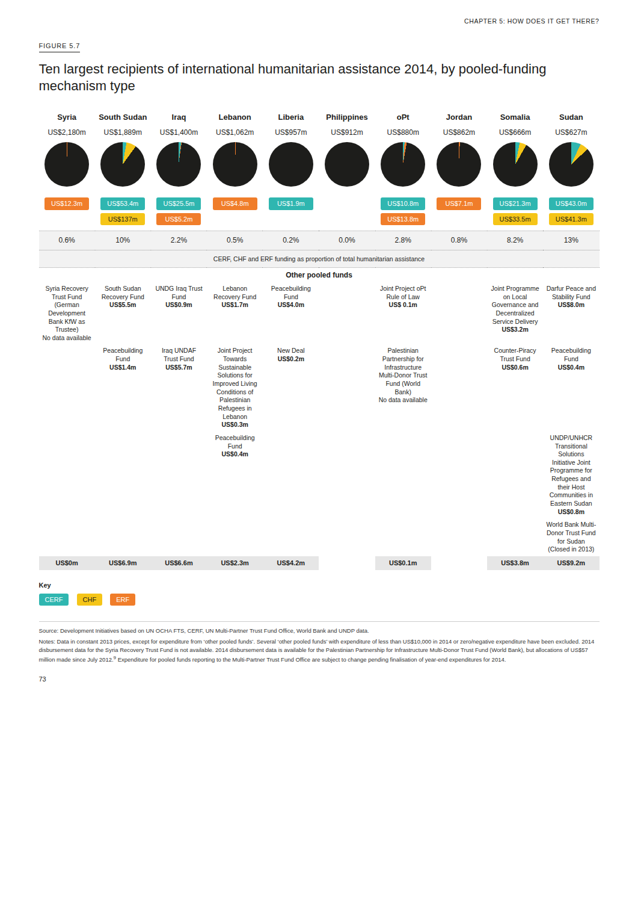Chapter 5: How does it get there?
Figure 5.7
Ten largest recipients of international humanitarian assistance 2014, by pooled-funding mechanism type
| Syria | South Sudan | Iraq | Lebanon | Liberia | Philippines | oPt | Jordan | Somalia | Sudan |
| --- | --- | --- | --- | --- | --- | --- | --- | --- | --- |
| US$2,180m | US$1,889m | US$1,400m | US$1,062m | US$957m | US$912m | US$880m | US$862m | US$666m | US$627m |
| US$12.3m | US$53.4m US$137m | US$25.5m US$5.2m | US$4.8m | US$1.9m | | US$10.8m US$13.8m | US$7.1m | US$21.3m US$33.5m | US$43.0m US$41.3m |
| 0.6% | 10% | 2.2% | 0.5% | 0.2% | 0.0% | 2.8% | 0.8% | 8.2% | 13% |
| CERF, CHF and ERF funding as proportion of total humanitarian assistance |
| Other pooled funds |
| Syria Recovery Trust Fund (German Development Bank KfW as Trustee) No data available | South Sudan Recovery Fund US$5.5m | UNDG Iraq Trust Fund US$0.9m | Lebanon Recovery Fund US$1.7m | Peacebuilding Fund US$4.0m | | Joint Project oPt Rule of Law US$ 0.1m | | Joint Programme on Local Governance and Decentralized Service Delivery US$3.2m | Darfur Peace and Stability Fund US$8.0m |
| | Peacebuilding Fund US$1.4m | Iraq UNDAF Trust Fund US$5.7m | Joint Project Towards Sustainable Solutions for Improved Living Conditions of Palestinian Refugees in Lebanon US$0.3m | New Deal US$0.2m | | Palestinian Partnership for Infrastructure Multi-Donor Trust Fund (World Bank) No data available | | Counter-Piracy Trust Fund US$0.6m | Peacebuilding Fund US$0.4m |
| | | | Peacebuilding Fund US$0.4m | | | | | | UNDP/UNHCR Transitional Solutions Initiative Joint Programme for Refugees and their Host Communities in Eastern Sudan US$0.8m |
| | | | | | | | | | World Bank Multi-Donor Trust Fund for Sudan (Closed in 2013) |
| US$0m | US$6.9m | US$6.6m | US$2.3m | US$4.2m | | US$0.1m | | US$3.8m | US$9.2m |
Key
CERF CHF ERF
Source: Development Initiatives based on UN OCHA FTS, CERF, UN Multi-Partner Trust Fund Office, World Bank and UNDP data.
Notes: Data in constant 2013 prices, except for expenditure from ‘other pooled funds’. Several ‘other pooled funds’ with expenditure of less than US$10,000 in 2014 or zero/negative expenditure have been excluded. 2014 disbursement data for the Syria Recovery Trust Fund is not available. 2014 disbursement data is available for the Palestinian Partnership for Infrastructure Multi-Donor Trust Fund (World Bank), but allocations of US$57 million made since July 2012.9 Expenditure for pooled funds reporting to the Multi-Partner Trust Fund Office are subject to change pending finalisation of year-end expenditures for 2014.
73